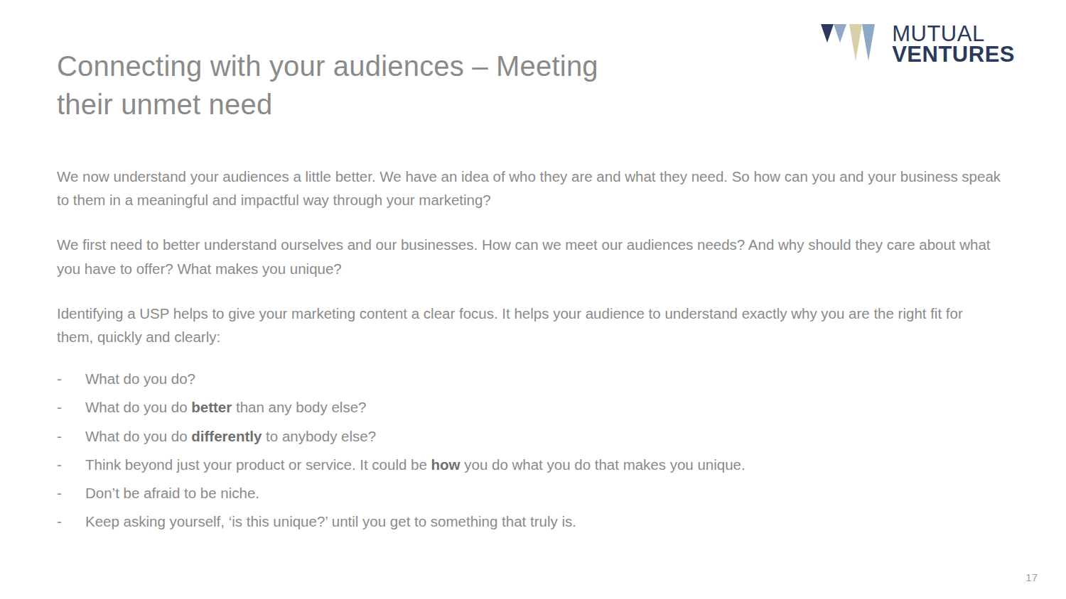MUTUAL VENTURES
Connecting with your audiences – Meeting their unmet need
We now understand your audiences a little better. We have an idea of who they are and what they need. So how can you and your business speak to them in a meaningful and impactful way through your marketing?
We first need to better understand ourselves and our businesses. How can we meet our audiences needs? And why should they care about what you have to offer? What makes you unique?
Identifying a USP helps to give your marketing content a clear focus. It helps your audience to understand exactly why you are the right fit for them, quickly and clearly:
What do you do?
What do you do better than any body else?
What do you do differently to anybody else?
Think beyond just your product or service. It could be how you do what you do that makes you unique.
Don’t be afraid to be niche.
Keep asking yourself, ‘is this unique?’ until you get to something that truly is.
17